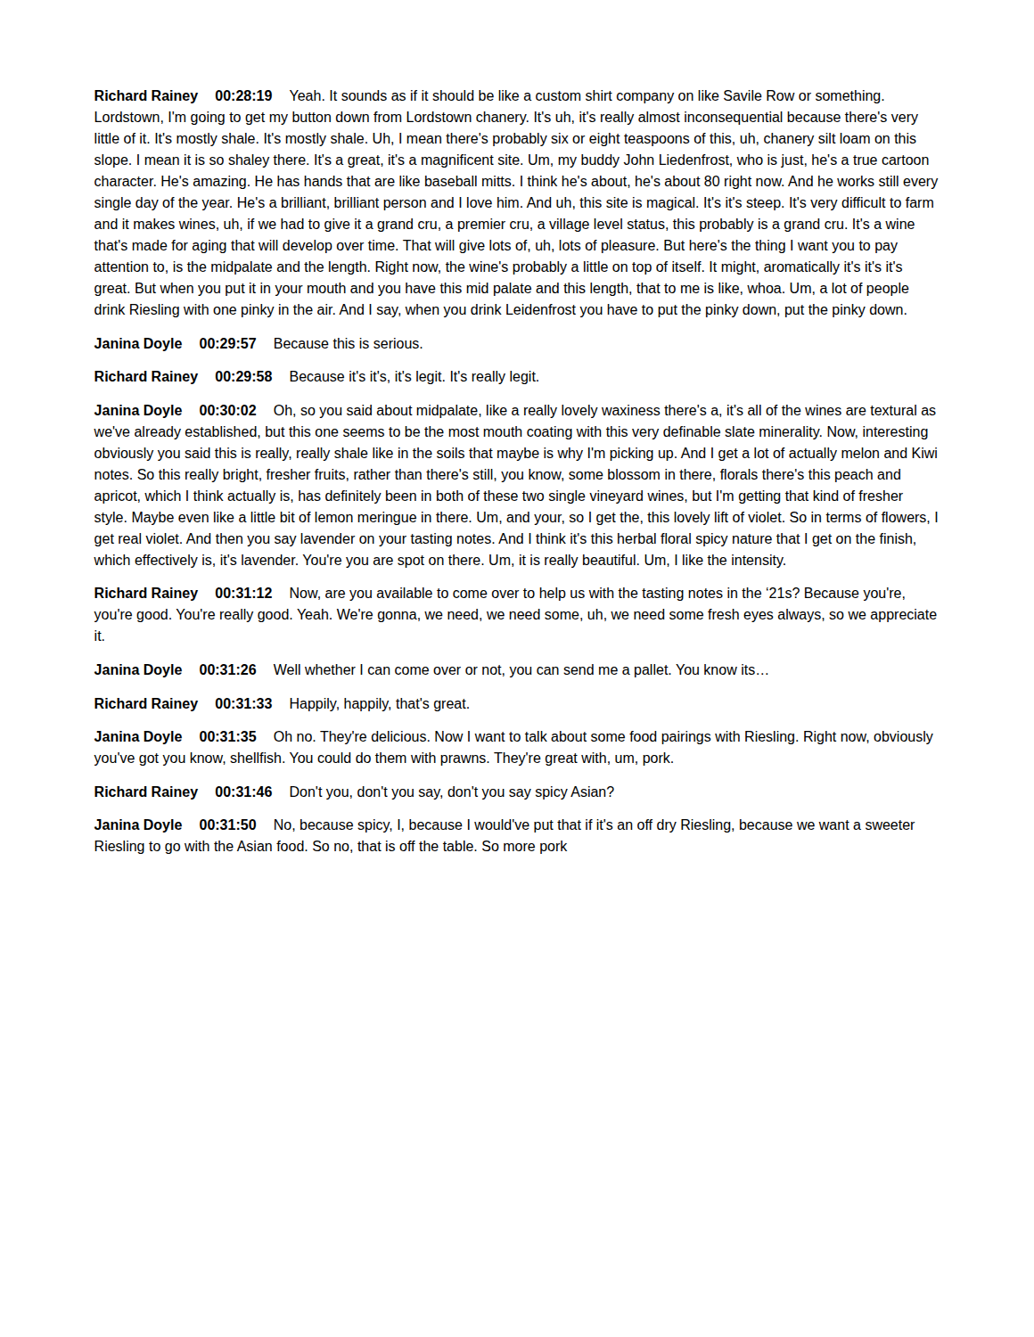Richard Rainey 00:28:19 Yeah. It sounds as if it should be like a custom shirt company on like Savile Row or something. Lordstown, I'm going to get my button down from Lordstown chanery. It's uh, it's really almost inconsequential because there's very little of it. It's mostly shale. It's mostly shale. Uh, I mean there's probably six or eight teaspoons of this, uh, chanery silt loam on this slope. I mean it is so shaley there. It's a great, it's a magnificent site. Um, my buddy John Liedenfrost, who is just, he's a true cartoon character. He's amazing. He has hands that are like baseball mitts. I think he's about, he's about 80 right now. And he works still every single day of the year. He's a brilliant, brilliant person and I love him. And uh, this site is magical. It's it's steep. It's very difficult to farm and it makes wines, uh, if we had to give it a grand cru, a premier cru, a village level status, this probably is a grand cru. It's a wine that's made for aging that will develop over time. That will give lots of, uh, lots of pleasure. But here's the thing I want you to pay attention to, is the midpalate and the length. Right now, the wine's probably a little on top of itself. It might, aromatically it's it's it's great. But when you put it in your mouth and you have this mid palate and this length, that to me is like, whoa. Um, a lot of people drink Riesling with one pinky in the air. And I say, when you drink Leidenfrost you have to put the pinky down, put the pinky down.
Janina Doyle 00:29:57 Because this is serious.
Richard Rainey 00:29:58 Because it's it's, it's legit. It's really legit.
Janina Doyle 00:30:02 Oh, so you said about midpalate, like a really lovely waxiness there's a, it's all of the wines are textural as we've already established, but this one seems to be the most mouth coating with this very definable slate minerality. Now, interesting obviously you said this is really, really shale like in the soils that maybe is why I'm picking up. And I get a lot of actually melon and Kiwi notes. So this really bright, fresher fruits, rather than there's still, you know, some blossom in there, florals there's this peach and apricot, which I think actually is, has definitely been in both of these two single vineyard wines, but I'm getting that kind of fresher style. Maybe even like a little bit of lemon meringue in there. Um, and your, so I get the, this lovely lift of violet. So in terms of flowers, I get real violet. And then you say lavender on your tasting notes. And I think it's this herbal floral spicy nature that I get on the finish, which effectively is, it's lavender. You're you are spot on there. Um, it is really beautiful. Um, I like the intensity.
Richard Rainey 00:31:12 Now, are you available to come over to help us with the tasting notes in the ‘21s? Because you're, you're good. You're really good. Yeah. We're gonna, we need, we need some, uh, we need some fresh eyes always, so we appreciate it.
Janina Doyle 00:31:26 Well whether I can come over or not, you can send me a pallet. You know its…
Richard Rainey 00:31:33 Happily, happily, that's great.
Janina Doyle 00:31:35 Oh no. They're delicious. Now I want to talk about some food pairings with Riesling. Right now, obviously you've got you know, shellfish. You could do them with prawns. They're great with, um, pork.
Richard Rainey 00:31:46 Don't you, don't you say, don't you say spicy Asian?
Janina Doyle 00:31:50 No, because spicy, I, because I would've put that if it's an off dry Riesling, because we want a sweeter Riesling to go with the Asian food. So no, that is off the table. So more pork